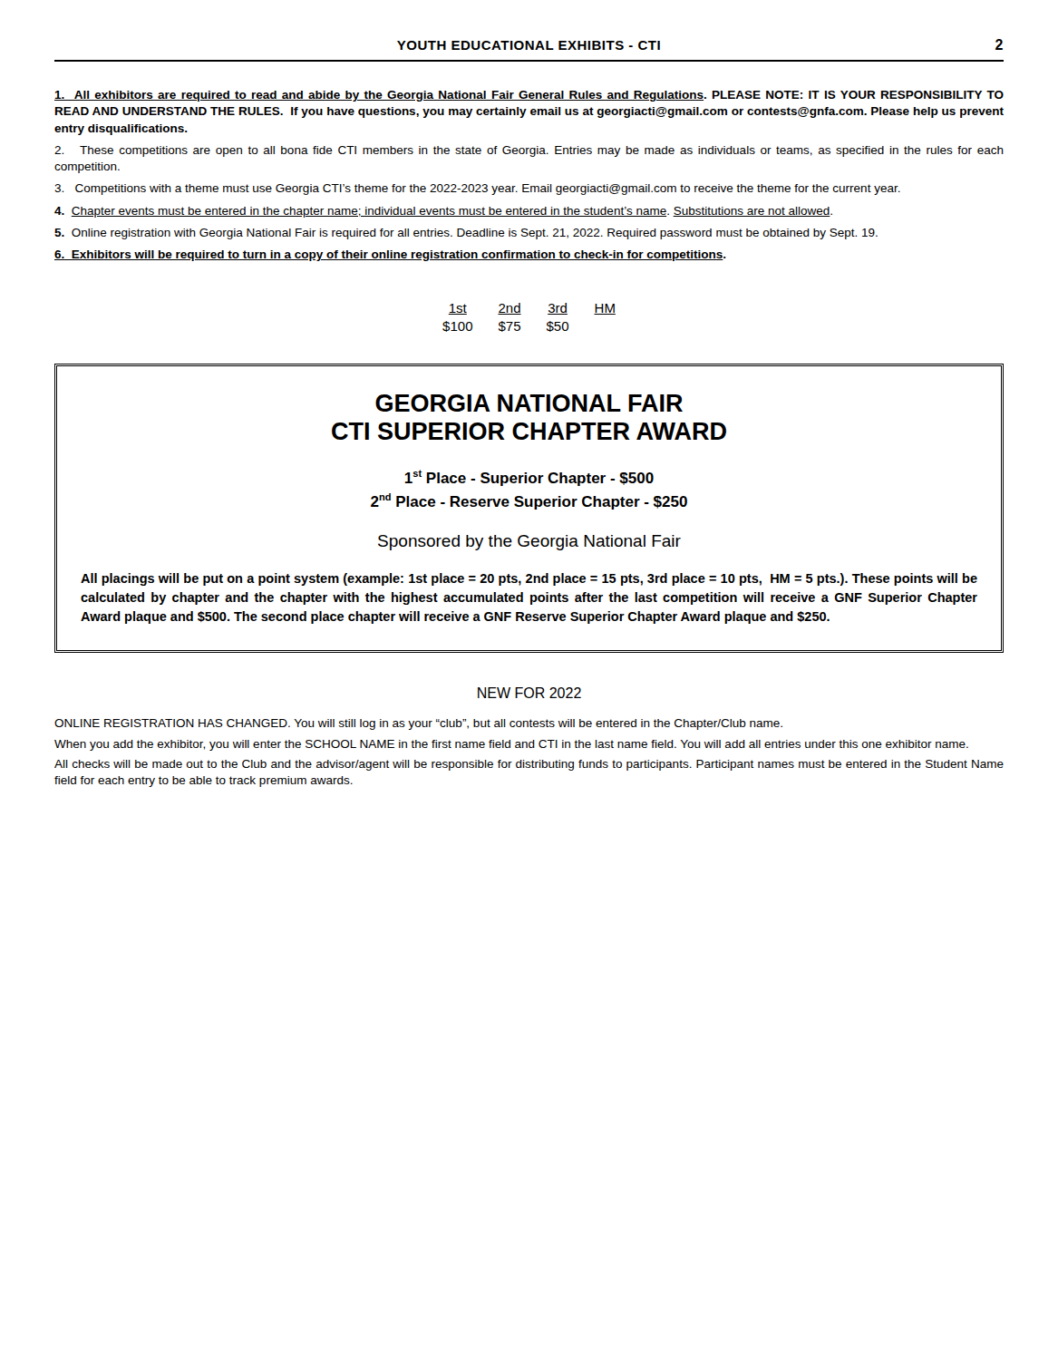YOUTH EDUCATIONAL EXHIBITS - CTI 2
1. All exhibitors are required to read and abide by the Georgia National Fair General Rules and Regulations. PLEASE NOTE: IT IS YOUR RESPONSIBILITY TO READ AND UNDERSTAND THE RULES. If you have questions, you may certainly email us at georgiacti@gmail.com or contests@gnfa.com. Please help us prevent entry disqualifications.
2. These competitions are open to all bona fide CTI members in the state of Georgia. Entries may be made as individuals or teams, as specified in the rules for each competition.
3. Competitions with a theme must use Georgia CTI’s theme for the 2022-2023 year. Email georgiacti@gmail.com to receive the theme for the current year.
4. Chapter events must be entered in the chapter name; individual events must be entered in the student’s name. Substitutions are not allowed.
5. Online registration with Georgia National Fair is required for all entries. Deadline is Sept. 21, 2022. Required password must be obtained by Sept. 19.
6. Exhibitors will be required to turn in a copy of their online registration confirmation to check-in for competitions.
| 1st | 2nd | 3rd | HM |
| --- | --- | --- | --- |
| $100 | $75 | $50 | |
GEORGIA NATIONAL FAIR
CTI SUPERIOR CHAPTER AWARD
1st Place - Superior Chapter - $500
2nd Place - Reserve Superior Chapter - $250
Sponsored by the Georgia National Fair
All placings will be put on a point system (example: 1st place = 20 pts, 2nd place = 15 pts, 3rd place = 10 pts, HM = 5 pts.). These points will be calculated by chapter and the chapter with the highest accumulated points after the last competition will receive a GNF Superior Chapter Award plaque and $500. The second place chapter will receive a GNF Reserve Superior Chapter Award plaque and $250.
NEW FOR 2022
ONLINE REGISTRATION HAS CHANGED. You will still log in as your “club”, but all contests will be entered in the Chapter/Club name.
When you add the exhibitor, you will enter the SCHOOL NAME in the first name field and CTI in the last name field. You will add all entries under this one exhibitor name.
All checks will be made out to the Club and the advisor/agent will be responsible for distributing funds to participants. Participant names must be entered in the Student Name field for each entry to be able to track premium awards.